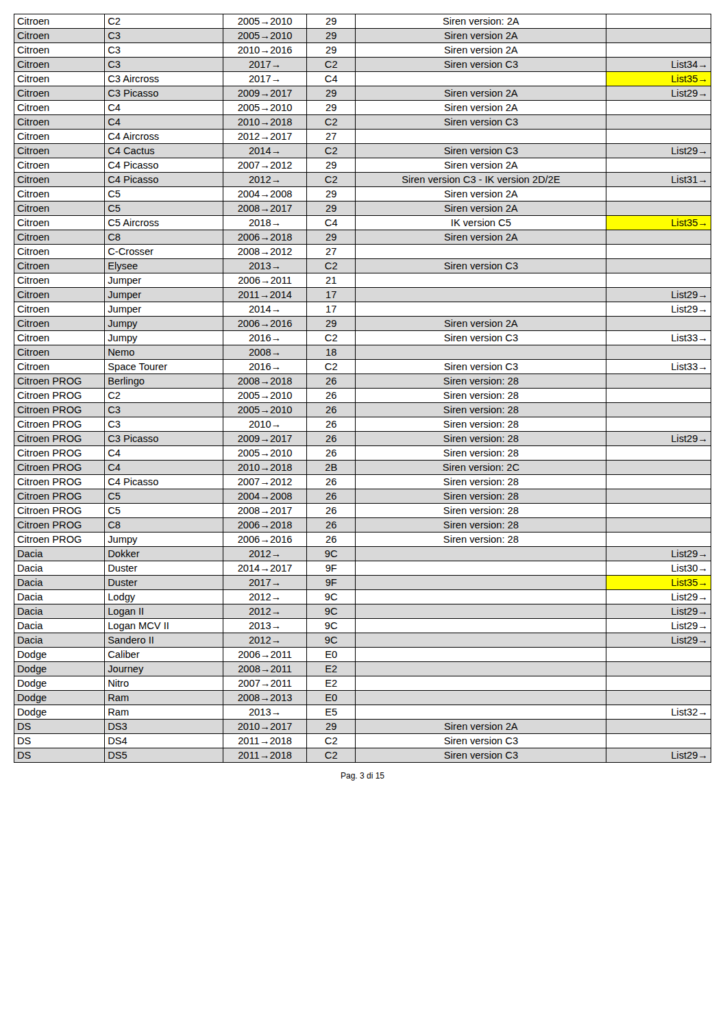| Citroen | C2 | 2005→2010 | 29 | Siren version: 2A | |
| Citroen | C3 | 2005→2010 | 29 | Siren version 2A | |
| Citroen | C3 | 2010→2016 | 29 | Siren version 2A | |
| Citroen | C3 | 2017→ | C2 | Siren version C3 | List34→ |
| Citroen | C3 Aircross | 2017→ | C4 | | List35→ |
| Citroen | C3 Picasso | 2009→2017 | 29 | Siren version 2A | List29→ |
| Citroen | C4 | 2005→2010 | 29 | Siren version 2A | |
| Citroen | C4 | 2010→2018 | C2 | Siren version C3 | |
| Citroen | C4 Aircross | 2012→2017 | 27 | | |
| Citroen | C4 Cactus | 2014→ | C2 | Siren version C3 | List29→ |
| Citroen | C4 Picasso | 2007→2012 | 29 | Siren version 2A | |
| Citroen | C4 Picasso | 2012→ | C2 | Siren version C3 - IK version 2D/2E | List31→ |
| Citroen | C5 | 2004→2008 | 29 | Siren version 2A | |
| Citroen | C5 | 2008→2017 | 29 | Siren version 2A | |
| Citroen | C5 Aircross | 2018→ | C4 | IK version C5 | List35→ |
| Citroen | C8 | 2006→2018 | 29 | Siren version 2A | |
| Citroen | C-Crosser | 2008→2012 | 27 | | |
| Citroen | Elysee | 2013→ | C2 | Siren version C3 | |
| Citroen | Jumper | 2006→2011 | 21 | | |
| Citroen | Jumper | 2011→2014 | 17 | | List29→ |
| Citroen | Jumper | 2014→ | 17 | | List29→ |
| Citroen | Jumpy | 2006→2016 | 29 | Siren version 2A | |
| Citroen | Jumpy | 2016→ | C2 | Siren version C3 | List33→ |
| Citroen | Nemo | 2008→ | 18 | | |
| Citroen | Space Tourer | 2016→ | C2 | Siren version C3 | List33→ |
| Citroen PROG | Berlingo | 2008→2018 | 26 | Siren version: 28 | |
| Citroen PROG | C2 | 2005→2010 | 26 | Siren version: 28 | |
| Citroen PROG | C3 | 2005→2010 | 26 | Siren version: 28 | |
| Citroen PROG | C3 | 2010→ | 26 | Siren version: 28 | |
| Citroen PROG | C3 Picasso | 2009→2017 | 26 | Siren version: 28 | List29→ |
| Citroen PROG | C4 | 2005→2010 | 26 | Siren version: 28 | |
| Citroen PROG | C4 | 2010→2018 | 2B | Siren version: 2C | |
| Citroen PROG | C4 Picasso | 2007→2012 | 26 | Siren version: 28 | |
| Citroen PROG | C5 | 2004→2008 | 26 | Siren version: 28 | |
| Citroen PROG | C5 | 2008→2017 | 26 | Siren version: 28 | |
| Citroen PROG | C8 | 2006→2018 | 26 | Siren version: 28 | |
| Citroen PROG | Jumpy | 2006→2016 | 26 | Siren version: 28 | |
| Dacia | Dokker | 2012→ | 9C | | List29→ |
| Dacia | Duster | 2014→2017 | 9F | | List30→ |
| Dacia | Duster | 2017→ | 9F | | List35→ |
| Dacia | Lodgy | 2012→ | 9C | | List29→ |
| Dacia | Logan II | 2012→ | 9C | | List29→ |
| Dacia | Logan MCV II | 2013→ | 9C | | List29→ |
| Dacia | Sandero II | 2012→ | 9C | | List29→ |
| Dodge | Caliber | 2006→2011 | E0 | | |
| Dodge | Journey | 2008→2011 | E2 | | |
| Dodge | Nitro | 2007→2011 | E2 | | |
| Dodge | Ram | 2008→2013 | E0 | | |
| Dodge | Ram | 2013→ | E5 | | List32→ |
| DS | DS3 | 2010→2017 | 29 | Siren version 2A | |
| DS | DS4 | 2011→2018 | C2 | Siren version C3 | |
| DS | DS5 | 2011→2018 | C2 | Siren version C3 | List29→ |
Pag. 3 di 15